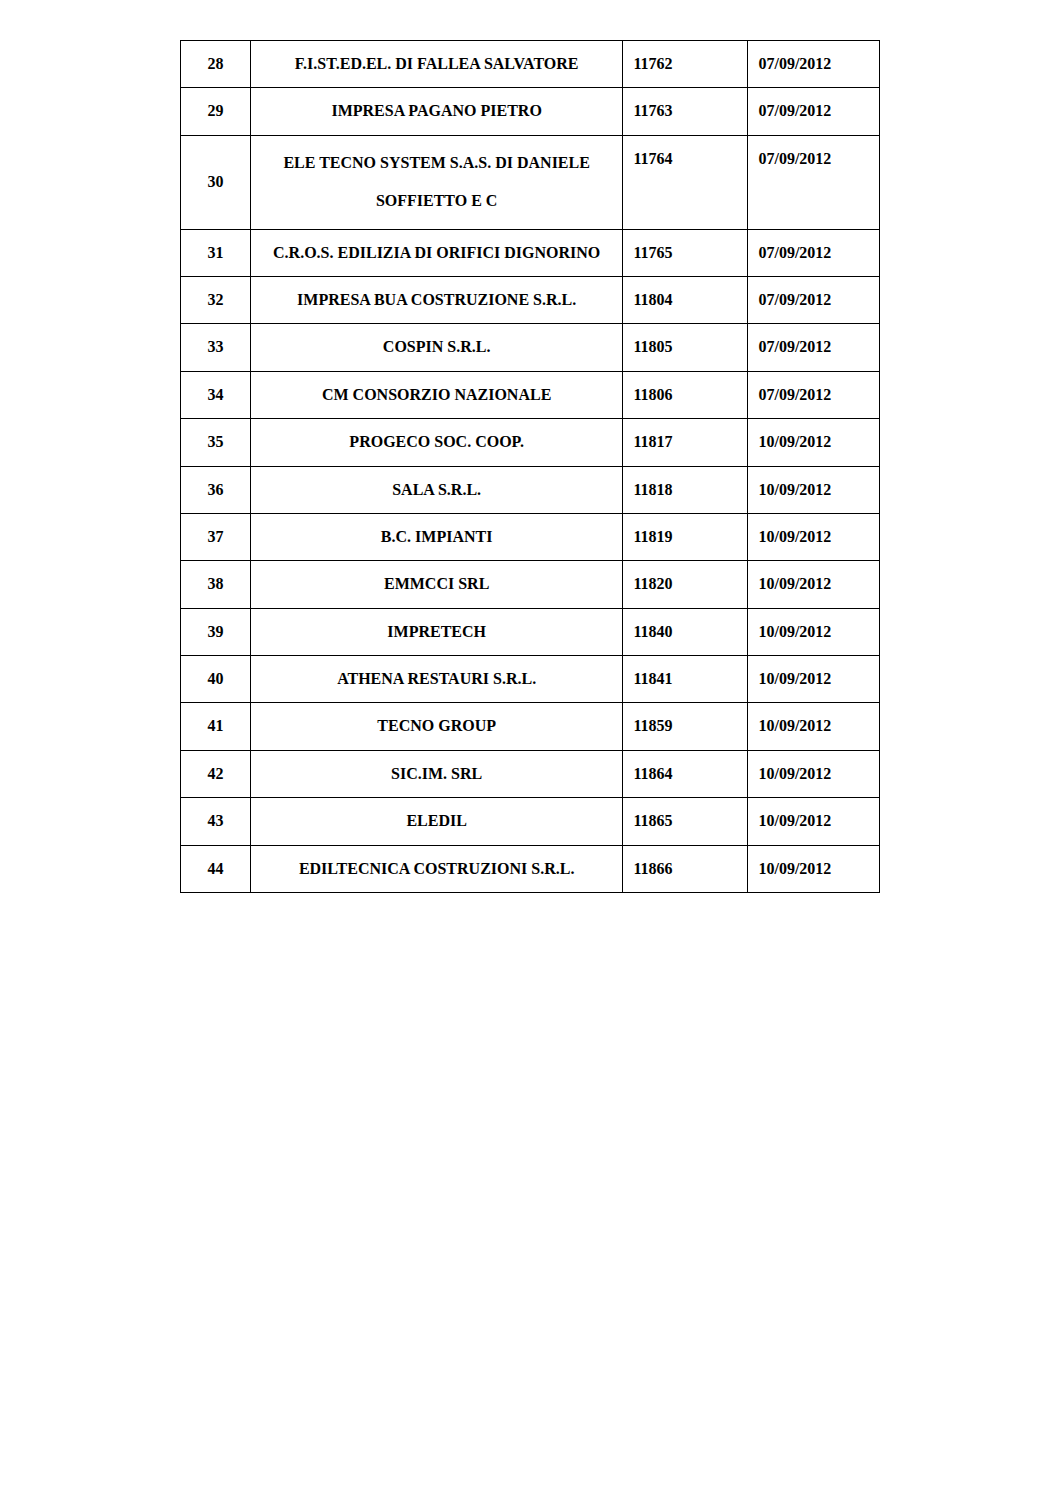| 28 | F.I.ST.ED.EL. DI FALLEA SALVATORE | 11762 | 07/09/2012 |
| 29 | IMPRESA PAGANO PIETRO | 11763 | 07/09/2012 |
| 30 | ELE TECNO SYSTEM S.A.S. DI DANIELE SOFFIETTO E C | 11764 | 07/09/2012 |
| 31 | C.R.O.S. EDILIZIA DI ORIFICI DIGNORINO | 11765 | 07/09/2012 |
| 32 | IMPRESA BUA COSTRUZIONE S.R.L. | 11804 | 07/09/2012 |
| 33 | COSPIN S.R.L. | 11805 | 07/09/2012 |
| 34 | CM CONSORZIO NAZIONALE | 11806 | 07/09/2012 |
| 35 | PROGECO SOC. COOP. | 11817 | 10/09/2012 |
| 36 | SALA S.R.L. | 11818 | 10/09/2012 |
| 37 | B.C. IMPIANTI | 11819 | 10/09/2012 |
| 38 | EMMCCI SRL | 11820 | 10/09/2012 |
| 39 | IMPRETECH | 11840 | 10/09/2012 |
| 40 | ATHENA RESTAURI S.R.L. | 11841 | 10/09/2012 |
| 41 | TECNO GROUP | 11859 | 10/09/2012 |
| 42 | SIC.IM. SRL | 11864 | 10/09/2012 |
| 43 | ELEDIL | 11865 | 10/09/2012 |
| 44 | EDILTECNICA COSTRUZIONI S.R.L. | 11866 | 10/09/2012 |